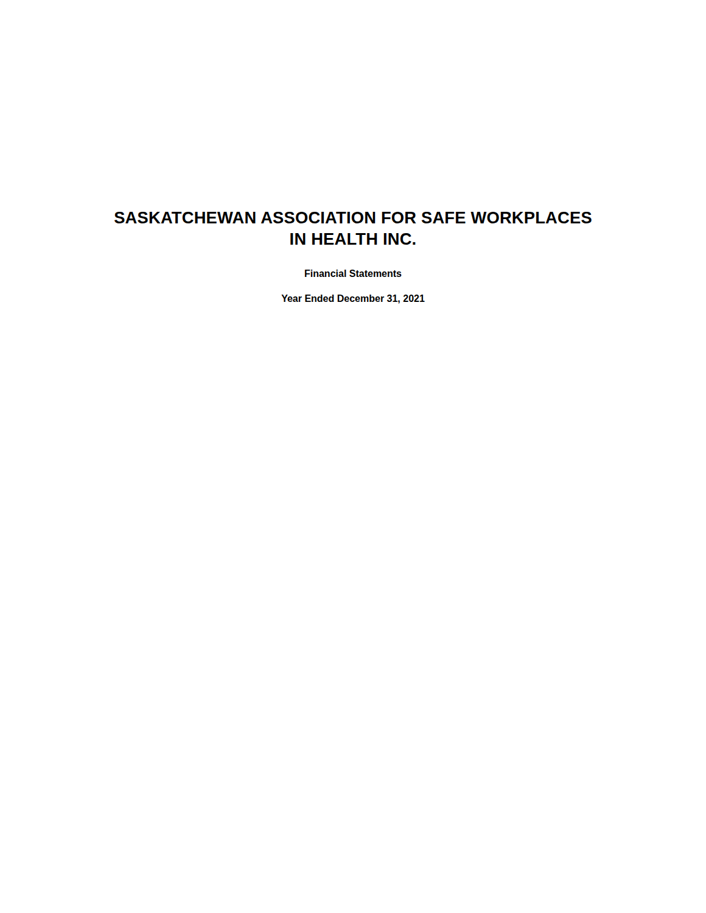SASKATCHEWAN ASSOCIATION FOR SAFE WORKPLACES
IN HEALTH INC.
Financial Statements
Year Ended December 31, 2021